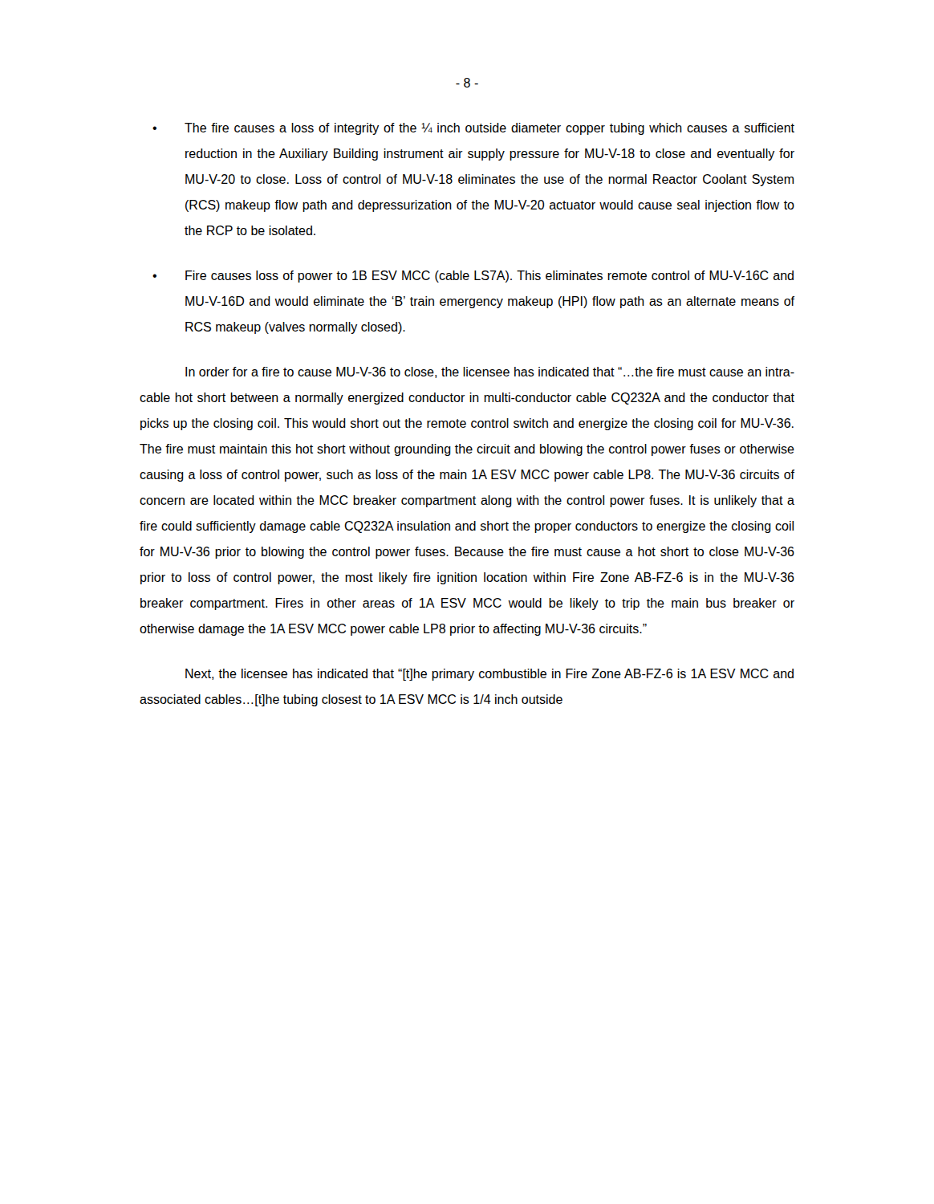- 8 -
The fire causes a loss of integrity of the ¼ inch outside diameter copper tubing which causes a sufficient reduction in the Auxiliary Building instrument air supply pressure for MU-V-18 to close and eventually for MU-V-20 to close. Loss of control of MU-V-18 eliminates the use of the normal Reactor Coolant System (RCS) makeup flow path and depressurization of the MU-V-20 actuator would cause seal injection flow to the RCP to be isolated.
Fire causes loss of power to 1B ESV MCC (cable LS7A). This eliminates remote control of MU-V-16C and MU-V-16D and would eliminate the ‘B’ train emergency makeup (HPI) flow path as an alternate means of RCS makeup (valves normally closed).
In order for a fire to cause MU-V-36 to close, the licensee has indicated that “…the fire must cause an intra-cable hot short between a normally energized conductor in multi-conductor cable CQ232A and the conductor that picks up the closing coil. This would short out the remote control switch and energize the closing coil for MU-V-36. The fire must maintain this hot short without grounding the circuit and blowing the control power fuses or otherwise causing a loss of control power, such as loss of the main 1A ESV MCC power cable LP8. The MU-V-36 circuits of concern are located within the MCC breaker compartment along with the control power fuses. It is unlikely that a fire could sufficiently damage cable CQ232A insulation and short the proper conductors to energize the closing coil for MU-V-36 prior to blowing the control power fuses. Because the fire must cause a hot short to close MU-V-36 prior to loss of control power, the most likely fire ignition location within Fire Zone AB-FZ-6 is in the MU-V-36 breaker compartment. Fires in other areas of 1A ESV MCC would be likely to trip the main bus breaker or otherwise damage the 1A ESV MCC power cable LP8 prior to affecting MU-V-36 circuits.”
Next, the licensee has indicated that “[t]he primary combustible in Fire Zone AB-FZ-6 is 1A ESV MCC and associated cables…[t]he tubing closest to 1A ESV MCC is 1/4 inch outside